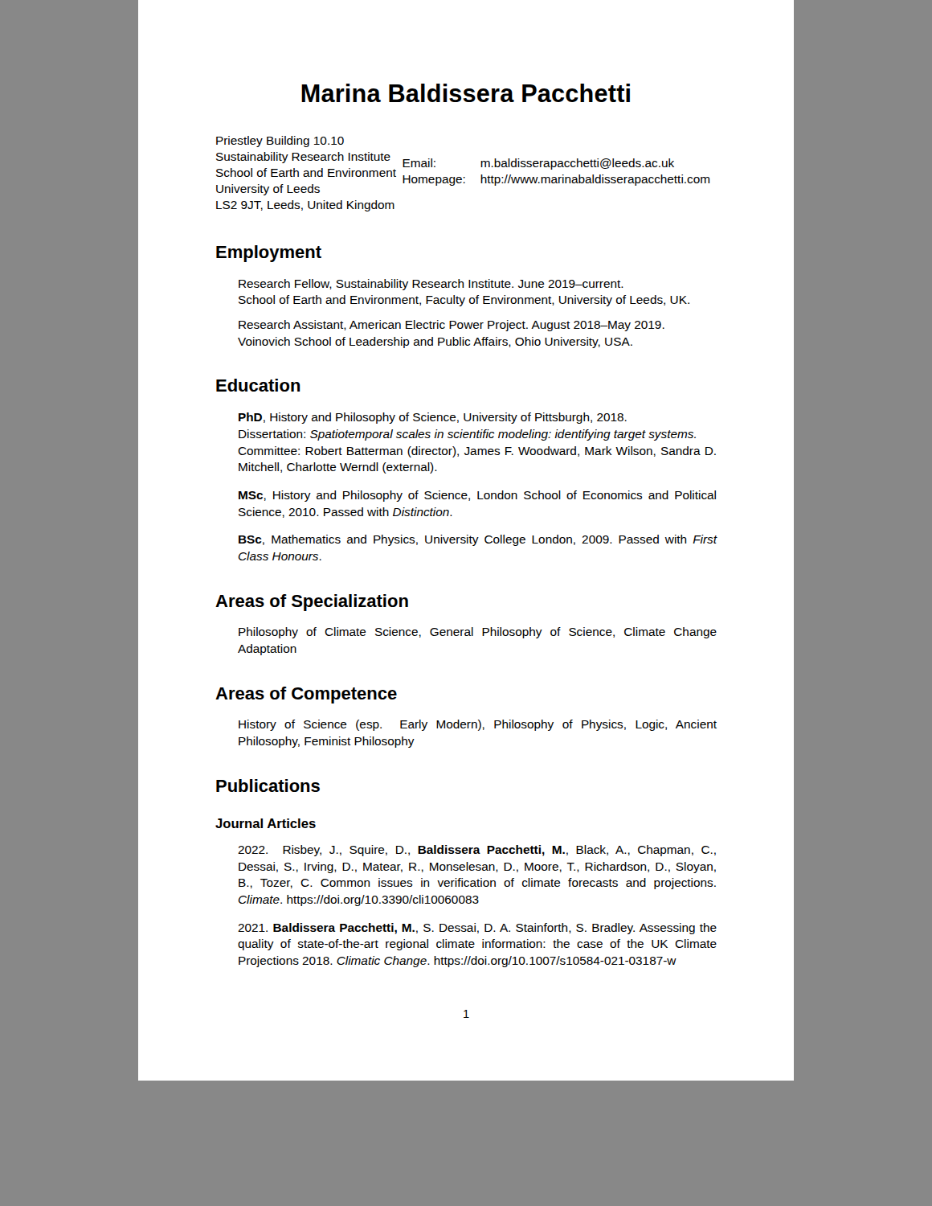Marina Baldissera Pacchetti
Priestley Building 10.10 Sustainability Research Institute School of Earth and Environment University of Leeds LS2 9JT, Leeds, United Kingdom
| Email: | m.baldisserapacchetti@leeds.ac.uk |
| Homepage: | http://www.marinabaldisserapacchetti.com |
Employment
Research Fellow, Sustainability Research Institute. June 2019–current.
School of Earth and Environment, Faculty of Environment, University of Leeds, UK.
Research Assistant, American Electric Power Project. August 2018–May 2019.
Voinovich School of Leadership and Public Affairs, Ohio University, USA.
Education
PhD, History and Philosophy of Science, University of Pittsburgh, 2018.
Dissertation: Spatiotemporal scales in scientific modeling: identifying target systems.
Committee: Robert Batterman (director), James F. Woodward, Mark Wilson, Sandra D. Mitchell, Charlotte Werndl (external).
MSc, History and Philosophy of Science, London School of Economics and Political Science, 2010. Passed with Distinction.
BSc, Mathematics and Physics, University College London, 2009. Passed with First Class Honours.
Areas of Specialization
Philosophy of Climate Science, General Philosophy of Science, Climate Change Adaptation
Areas of Competence
History of Science (esp. Early Modern), Philosophy of Physics, Logic, Ancient Philosophy, Feminist Philosophy
Publications
Journal Articles
2022. Risbey, J., Squire, D., Baldissera Pacchetti, M., Black, A., Chapman, C., Dessai, S., Irving, D., Matear, R., Monselesan, D., Moore, T., Richardson, D., Sloyan, B., Tozer, C. Common issues in verification of climate forecasts and projections. Climate. https://doi.org/10.3390/cli10060083
2021. Baldissera Pacchetti, M., S. Dessai, D. A. Stainforth, S. Bradley. Assessing the quality of state-of-the-art regional climate information: the case of the UK Climate Projections 2018. Climatic Change. https://doi.org/10.1007/s10584-021-03187-w
1